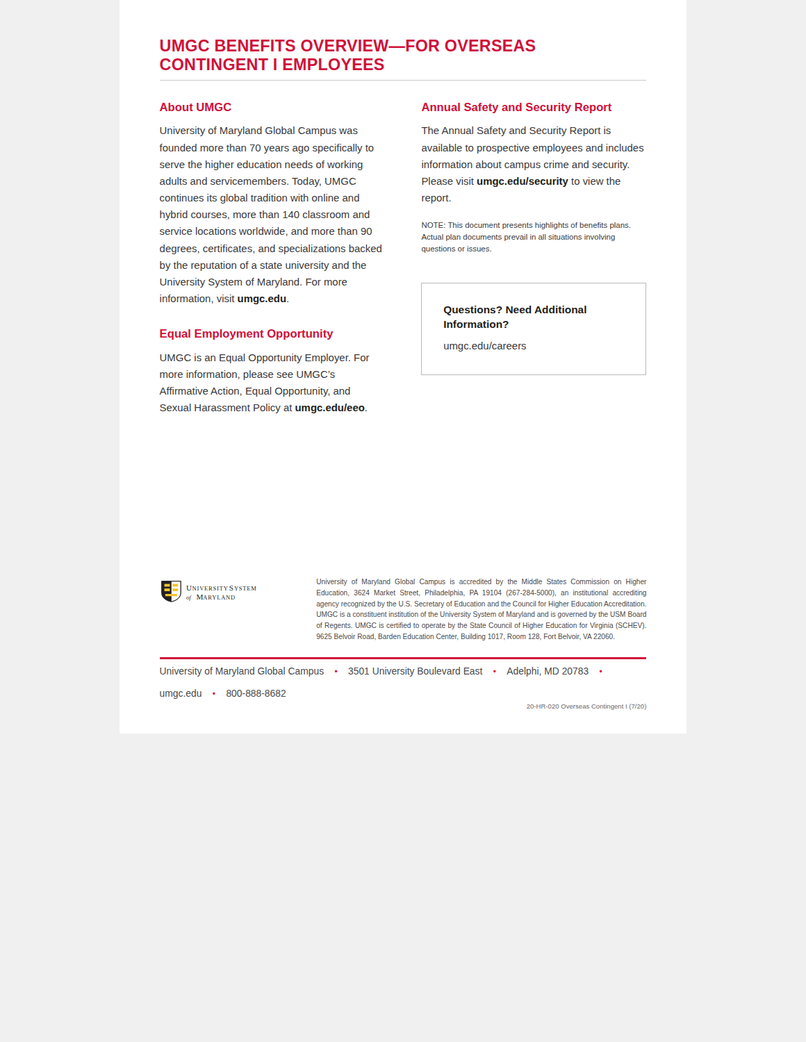UMGC Benefits Overview—For Overseas Contingent I Employees
About UMGC
University of Maryland Global Campus was founded more than 70 years ago specifically to serve the higher education needs of working adults and servicemembers. Today, UMGC continues its global tradition with online and hybrid courses, more than 140 classroom and service locations worldwide, and more than 90 degrees, certificates, and specializations backed by the reputation of a state university and the University System of Maryland. For more information, visit umgc.edu.
Equal Employment Opportunity
UMGC is an Equal Opportunity Employer. For more information, please see UMGC’s Affirmative Action, Equal Opportunity, and Sexual Harassment Policy at umgc.edu/eeo.
Annual Safety and Security Report
The Annual Safety and Security Report is available to prospective employees and includes information about campus crime and security. Please visit umgc.edu/security to view the report.
NOTE: This document presents highlights of benefits plans. Actual plan documents prevail in all situations involving questions or issues.
Questions? Need Additional Information?
umgc.edu/careers
University System of Maryland U NIVERSITY S YSTEM of M ARYLAND
University of Maryland Global Campus is accredited by the Middle States Commission on Higher Education, 3624 Market Street, Philadelphia, PA 19104 (267-284-5000), an institutional accrediting agency recognized by the U.S. Secretary of Education and the Council for Higher Education Accreditation. UMGC is a constituent institution of the University System of Maryland and is governed by the USM Board of Regents. UMGC is certified to operate by the State Council of Higher Education for Virginia (SCHEV). 9625 Belvoir Road, Barden Education Center, Building 1017, Room 128, Fort Belvoir, VA 22060.
University of Maryland Global Campus • 3501 University Boulevard East • Adelphi, MD 20783 • umgc.edu • 800-888-8682
20-HR-020 Overseas Contingent I (7/20)